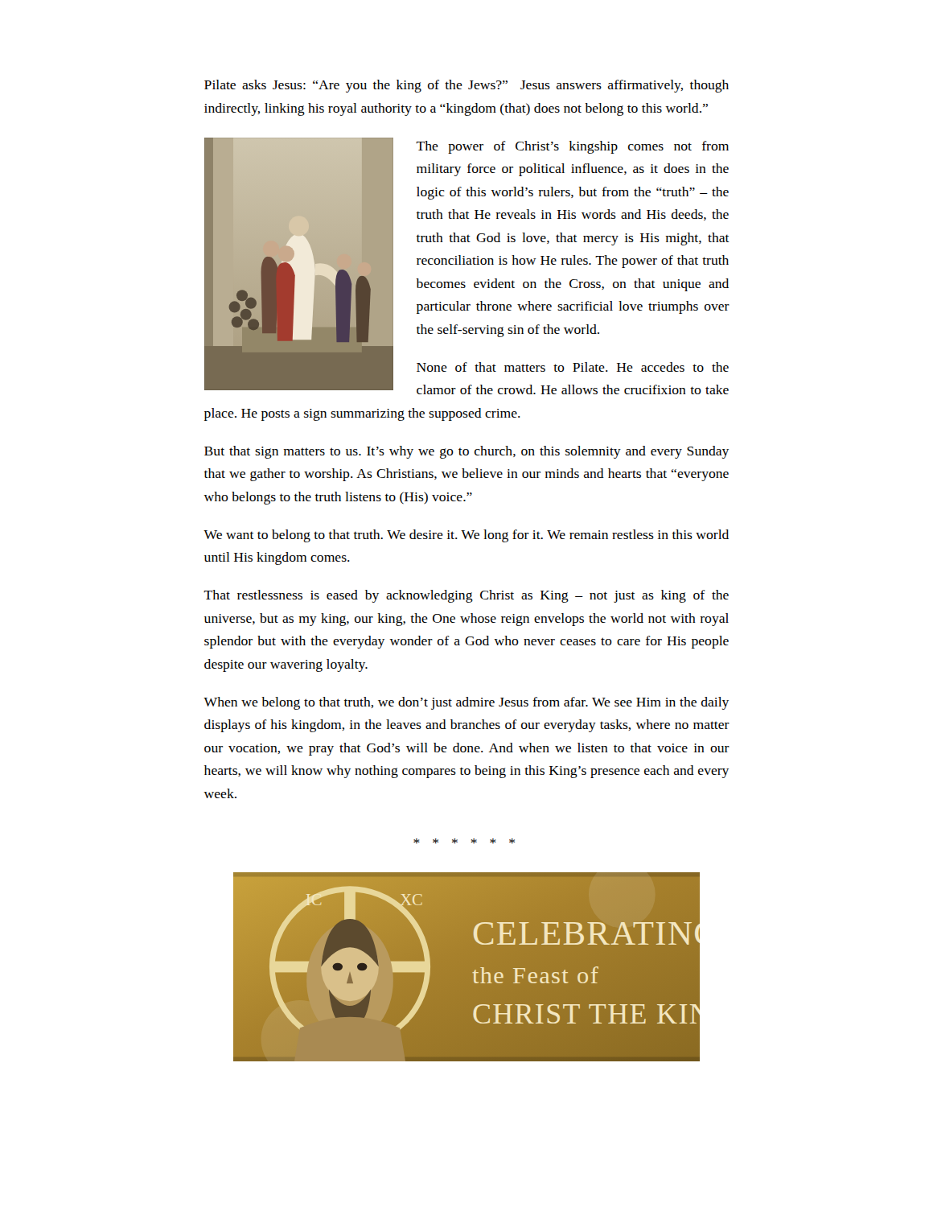Pilate asks Jesus: “Are you the king of the Jews?” Jesus answers affirmatively, though indirectly, linking his royal authority to a “kingdom (that) does not belong to this world.”
The power of Christ’s kingship comes not from military force or political influence, as it does in the logic of this world’s rulers, but from the “truth” – the truth that He reveals in His words and His deeds, the truth that God is love, that mercy is His might, that reconciliation is how He rules. The power of that truth becomes evident on the Cross, on that unique and particular throne where sacrificial love triumphs over the self-serving sin of the world.
None of that matters to Pilate. He accedes to the clamor of the crowd. He allows the crucifixion to take place. He posts a sign summarizing the supposed crime.
But that sign matters to us. It’s why we go to church, on this solemnity and every Sunday that we gather to worship. As Christians, we believe in our minds and hearts that “everyone who belongs to the truth listens to (His) voice.”
We want to belong to that truth. We desire it. We long for it. We remain restless in this world until His kingdom comes.
That restlessness is eased by acknowledging Christ as King – not just as king of the universe, but as my king, our king, the One whose reign envelops the world not with royal splendor but with the everyday wonder of a God who never ceases to care for His people despite our wavering loyalty.
When we belong to that truth, we don’t just admire Jesus from afar. We see Him in the daily displays of his kingdom, in the leaves and branches of our everyday tasks, where no matter our vocation, we pray that God’s will be done. And when we listen to that voice in our hearts, we will know why nothing compares to being in this King’s presence each and every week.
* * * * * *